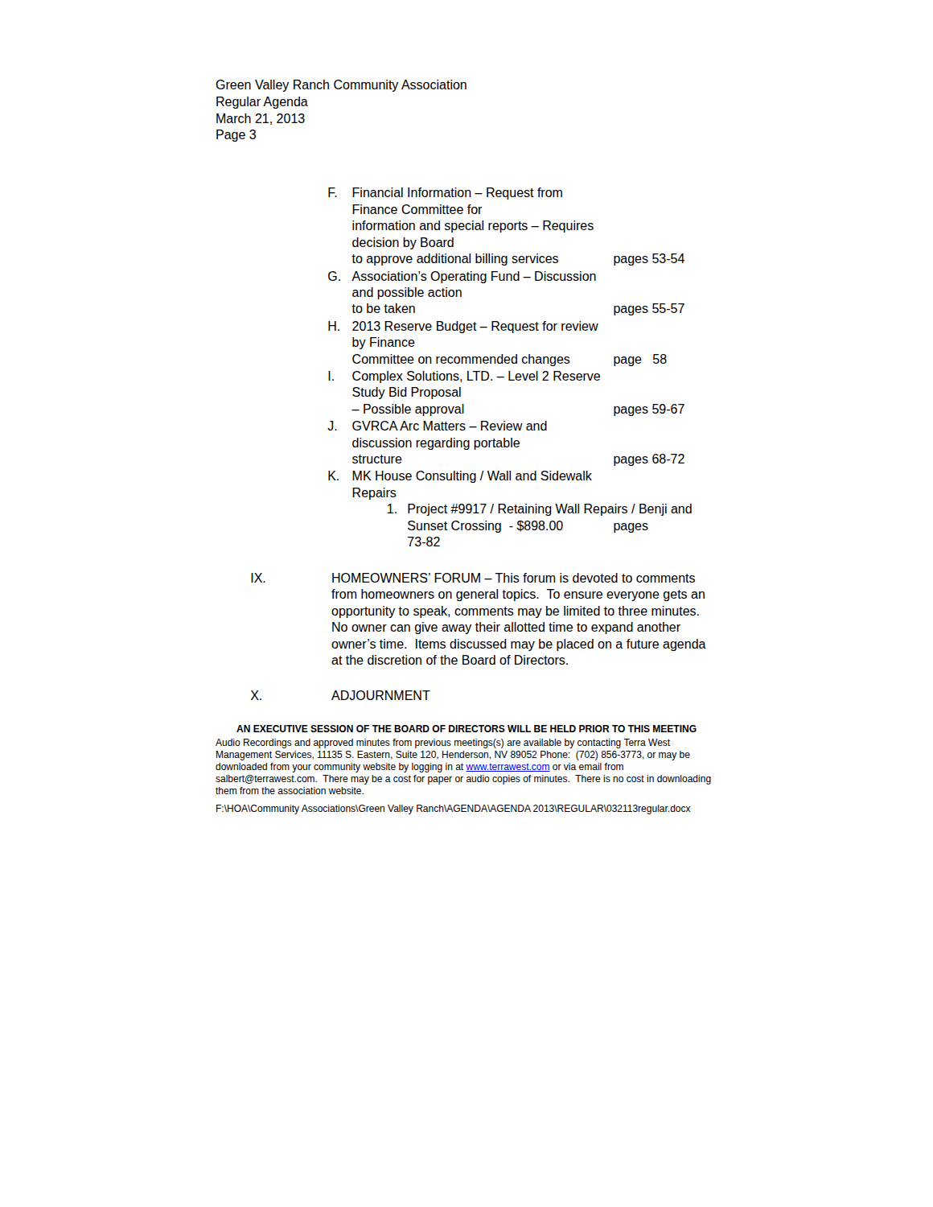Green Valley Ranch Community Association
Regular Agenda
March 21, 2013
Page 3
F.
Financial Information – Request from Finance Committee for
information and special reports – Requires decision by Board
to approve additional billing services
pages 53-54
G.
Association’s Operating Fund – Discussion and possible action
to be taken
pages 55-57
H.
2013 Reserve Budget – Request for review by Finance
Committee on recommended changes
page 58
I.
Complex Solutions, LTD. – Level 2 Reserve Study Bid Proposal
– Possible approval
pages 59-67
J.
GVRCA Arc Matters – Review and discussion regarding portable
structure
pages 68-72
K.
MK House Consulting / Wall and Sidewalk Repairs
1.
Project #9917 / Retaining Wall Repairs / Benji and
Sunset Crossing - $898.00
pages
73-82
IX.
HOMEOWNERS’ FORUM – This forum is devoted to comments from homeowners on general topics. To ensure everyone gets an opportunity to speak, comments may be limited to three minutes. No owner can give away their allotted time to expand another owner’s time. Items discussed may be placed on a future agenda at the discretion of the Board of Directors.
X.
ADJOURNMENT
AN EXECUTIVE SESSION OF THE BOARD OF DIRECTORS WILL BE HELD PRIOR TO THIS MEETING
Audio Recordings and approved minutes from previous meetings(s) are available by contacting Terra West Management Services, 11135 S. Eastern, Suite 120, Henderson, NV 89052 Phone: (702) 856-3773, or may be downloaded from your community website by logging in at www.terrawest.com or via email from salbert@terrawest.com. There may be a cost for paper or audio copies of minutes. There is no cost in downloading them from the association website.
F:\HOA\Community Associations\Green Valley Ranch\AGENDA\AGENDA 2013\REGULAR\032113regular.docx